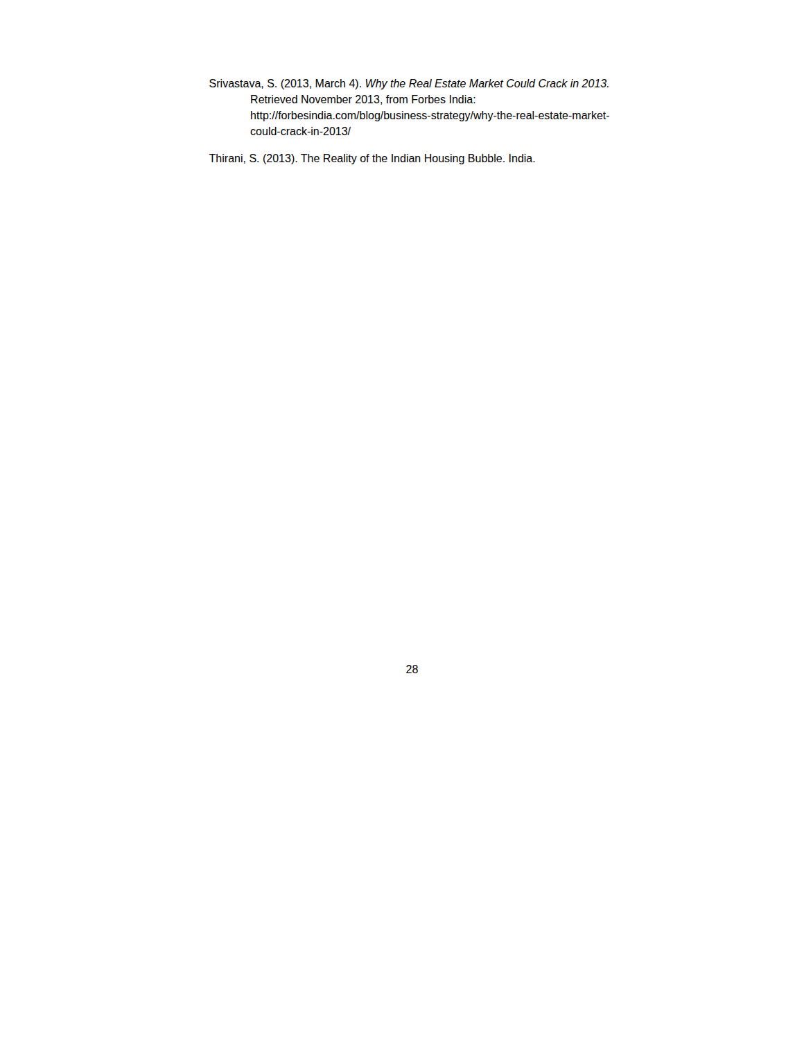Srivastava, S. (2013, March 4). Why the Real Estate Market Could Crack in 2013. Retrieved November 2013, from Forbes India: http://forbesindia.com/blog/business-strategy/why-the-real-estate-market-could-crack-in-2013/
Thirani, S. (2013). The Reality of the Indian Housing Bubble. India.
28